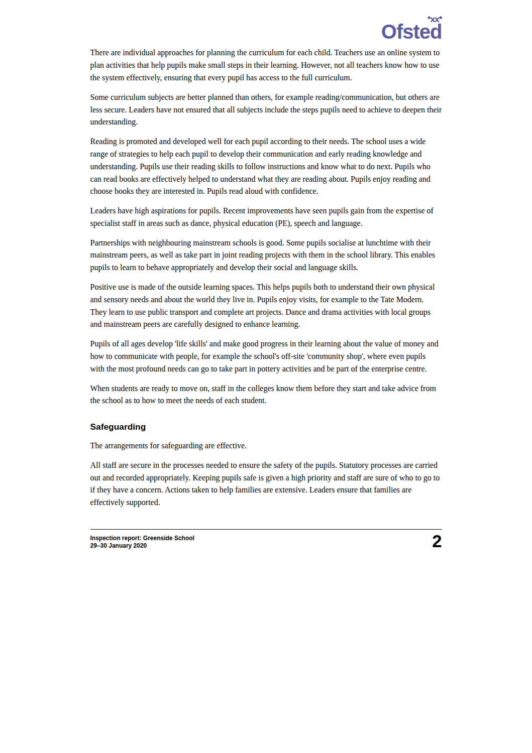*xx* Ofsted
There are individual approaches for planning the curriculum for each child. Teachers use an online system to plan activities that help pupils make small steps in their learning. However, not all teachers know how to use the system effectively, ensuring that every pupil has access to the full curriculum.
Some curriculum subjects are better planned than others, for example reading/communication, but others are less secure. Leaders have not ensured that all subjects include the steps pupils need to achieve to deepen their understanding.
Reading is promoted and developed well for each pupil according to their needs. The school uses a wide range of strategies to help each pupil to develop their communication and early reading knowledge and understanding. Pupils use their reading skills to follow instructions and know what to do next. Pupils who can read books are effectively helped to understand what they are reading about. Pupils enjoy reading and choose books they are interested in. Pupils read aloud with confidence.
Leaders have high aspirations for pupils. Recent improvements have seen pupils gain from the expertise of specialist staff in areas such as dance, physical education (PE), speech and language.
Partnerships with neighbouring mainstream schools is good. Some pupils socialise at lunchtime with their mainstream peers, as well as take part in joint reading projects with them in the school library. This enables pupils to learn to behave appropriately and develop their social and language skills.
Positive use is made of the outside learning spaces. This helps pupils both to understand their own physical and sensory needs and about the world they live in. Pupils enjoy visits, for example to the Tate Modern. They learn to use public transport and complete art projects. Dance and drama activities with local groups and mainstream peers are carefully designed to enhance learning.
Pupils of all ages develop 'life skills' and make good progress in their learning about the value of money and how to communicate with people, for example the school's off-site 'community shop', where even pupils with the most profound needs can go to take part in pottery activities and be part of the enterprise centre.
When students are ready to move on, staff in the colleges know them before they start and take advice from the school as to how to meet the needs of each student.
Safeguarding
The arrangements for safeguarding are effective.
All staff are secure in the processes needed to ensure the safety of the pupils. Statutory processes are carried out and recorded appropriately. Keeping pupils safe is given a high priority and staff are sure of who to go to if they have a concern. Actions taken to help families are extensive. Leaders ensure that families are effectively supported.
Inspection report: Greenside School
29–30 January 2020
2